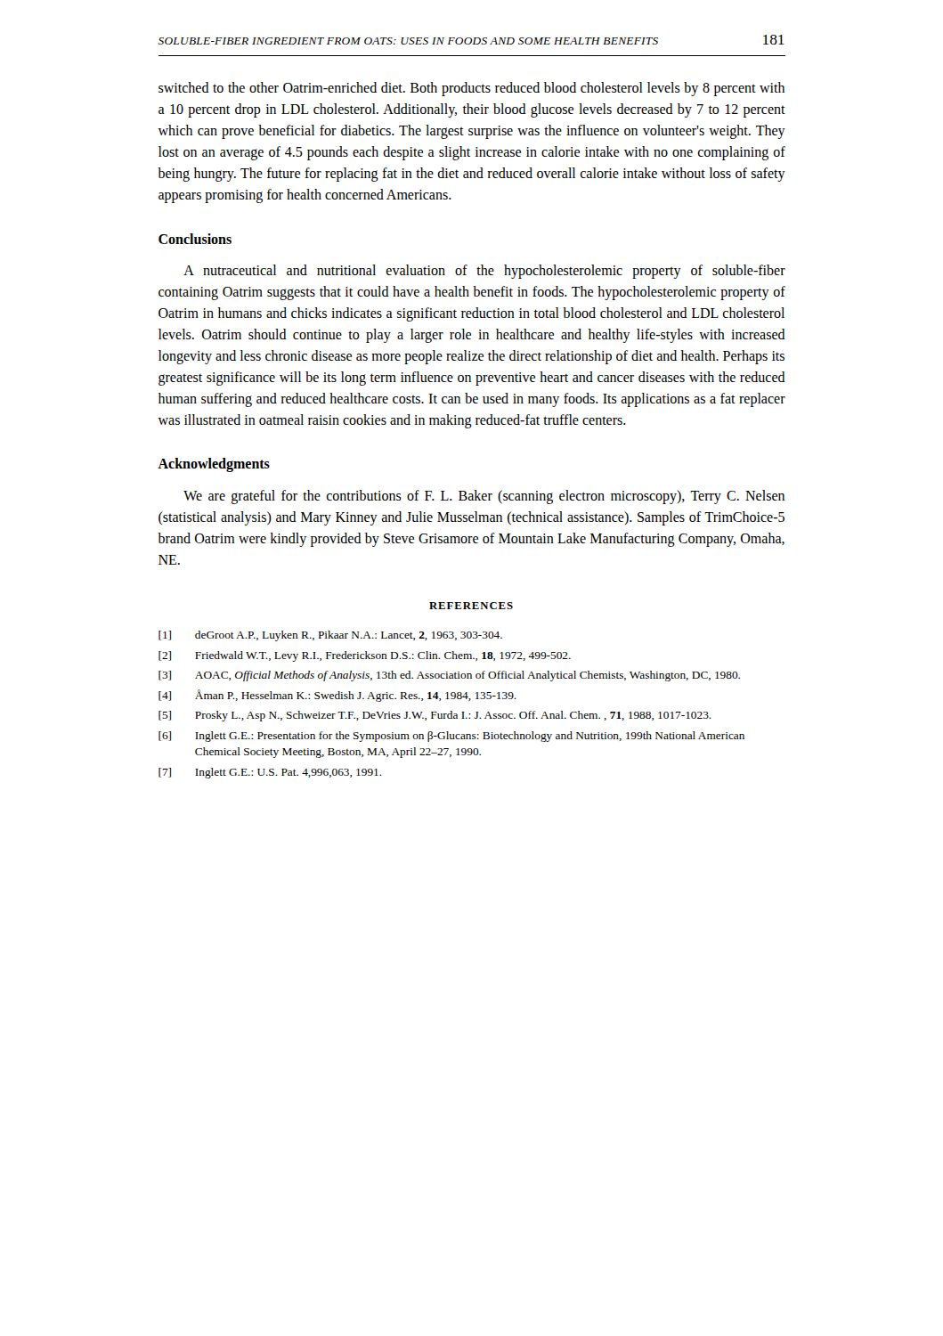SOLUBLE-FIBER INGREDIENT FROM OATS: USES IN FOODS AND SOME HEALTH BENEFITS 181
switched to the other Oatrim-enriched diet. Both products reduced blood cholesterol levels by 8 percent with a 10 percent drop in LDL cholesterol. Additionally, their blood glucose levels decreased by 7 to 12 percent which can prove beneficial for diabetics. The largest surprise was the influence on volunteer's weight. They lost on an average of 4.5 pounds each despite a slight increase in calorie intake with no one complaining of being hungry. The future for replacing fat in the diet and reduced overall calorie intake without loss of safety appears promising for health concerned Americans.
Conclusions
A nutraceutical and nutritional evaluation of the hypocholesterolemic property of soluble-fiber containing Oatrim suggests that it could have a health benefit in foods. The hypocholesterolemic property of Oatrim in humans and chicks indicates a significant reduction in total blood cholesterol and LDL cholesterol levels. Oatrim should continue to play a larger role in healthcare and healthy life-styles with increased longevity and less chronic disease as more people realize the direct relationship of diet and health. Perhaps its greatest significance will be its long term influence on preventive heart and cancer diseases with the reduced human suffering and reduced healthcare costs. It can be used in many foods. Its applications as a fat replacer was illustrated in oatmeal raisin cookies and in making reduced-fat truffle centers.
Acknowledgments
We are grateful for the contributions of F. L. Baker (scanning electron microscopy), Terry C. Nelsen (statistical analysis) and Mary Kinney and Julie Musselman (technical assistance). Samples of TrimChoice-5 brand Oatrim were kindly provided by Steve Grisamore of Mountain Lake Manufacturing Company, Omaha, NE.
REFERENCES
[1] deGroot A.P., Luyken R., Pikaar N.A.: Lancet, 2, 1963, 303-304.
[2] Friedwald W.T., Levy R.I., Frederickson D.S.: Clin. Chem., 18, 1972, 499-502.
[3] AOAC, Official Methods of Analysis, 13th ed. Association of Official Analytical Chemists, Washington, DC, 1980.
[4] Åman P., Hesselman K.: Swedish J. Agric. Res., 14, 1984, 135-139.
[5] Prosky L., Asp N., Schweizer T.F., DeVries J.W., Furda I.: J. Assoc. Off. Anal. Chem. , 71, 1988, 1017-1023.
[6] Inglett G.E.: Presentation for the Symposium on β-Glucans: Biotechnology and Nutrition, 199th National American Chemical Society Meeting, Boston, MA, April 22–27, 1990.
[7] Inglett G.E.: U.S. Pat. 4,996,063, 1991.